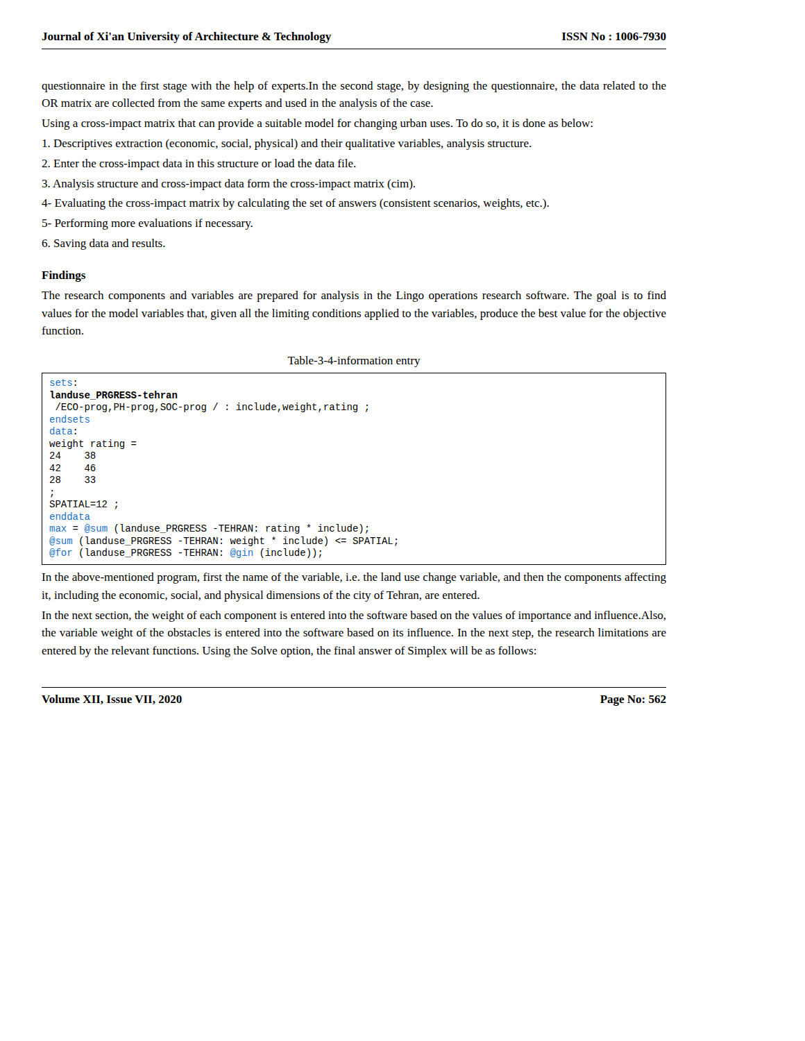Journal of Xi'an University of Architecture & Technology ISSN No : 1006-7930
questionnaire in the first stage with the help of experts.In the second stage, by designing the questionnaire, the data related to the OR matrix are collected from the same experts and used in the analysis of the case.
Using a cross-impact matrix that can provide a suitable model for changing urban uses. To do so, it is done as below:
1. Descriptives extraction (economic, social, physical) and their qualitative variables, analysis structure.
2. Enter the cross-impact data in this structure or load the data file.
3. Analysis structure and cross-impact data form the cross-impact matrix (cim).
4- Evaluating the cross-impact matrix by calculating the set of answers (consistent scenarios, weights, etc.).
5- Performing more evaluations if necessary.
6. Saving data and results.
Findings
The research components and variables are prepared for analysis in the Lingo operations research software. The goal is to find values for the model variables that, given all the limiting conditions applied to the variables, produce the best value for the objective function.
Table-3-4-information entry
sets: landuse_PRGRESS-tehran /ECO-prog,PH-prog,SOC-prog / : include,weight,rating ; endsets data: weight rating = 24 38 42 46 28 33 ; SPATIAL=12 ; enddata max = @sum (landuse_PRGRESS -TEHRAN: rating * include); @sum (landuse_PRGRESS -TEHRAN: weight * include) <= SPATIAL; @for (landuse_PRGRESS -TEHRAN: @gin (include));
In the above-mentioned program, first the name of the variable, i.e. the land use change variable, and then the components affecting it, including the economic, social, and physical dimensions of the city of Tehran, are entered.
In the next section, the weight of each component is entered into the software based on the values of importance and influence.Also, the variable weight of the obstacles is entered into the software based on its influence. In the next step, the research limitations are entered by the relevant functions. Using the Solve option, the final answer of Simplex will be as follows:
Volume XII, Issue VII, 2020 Page No: 562